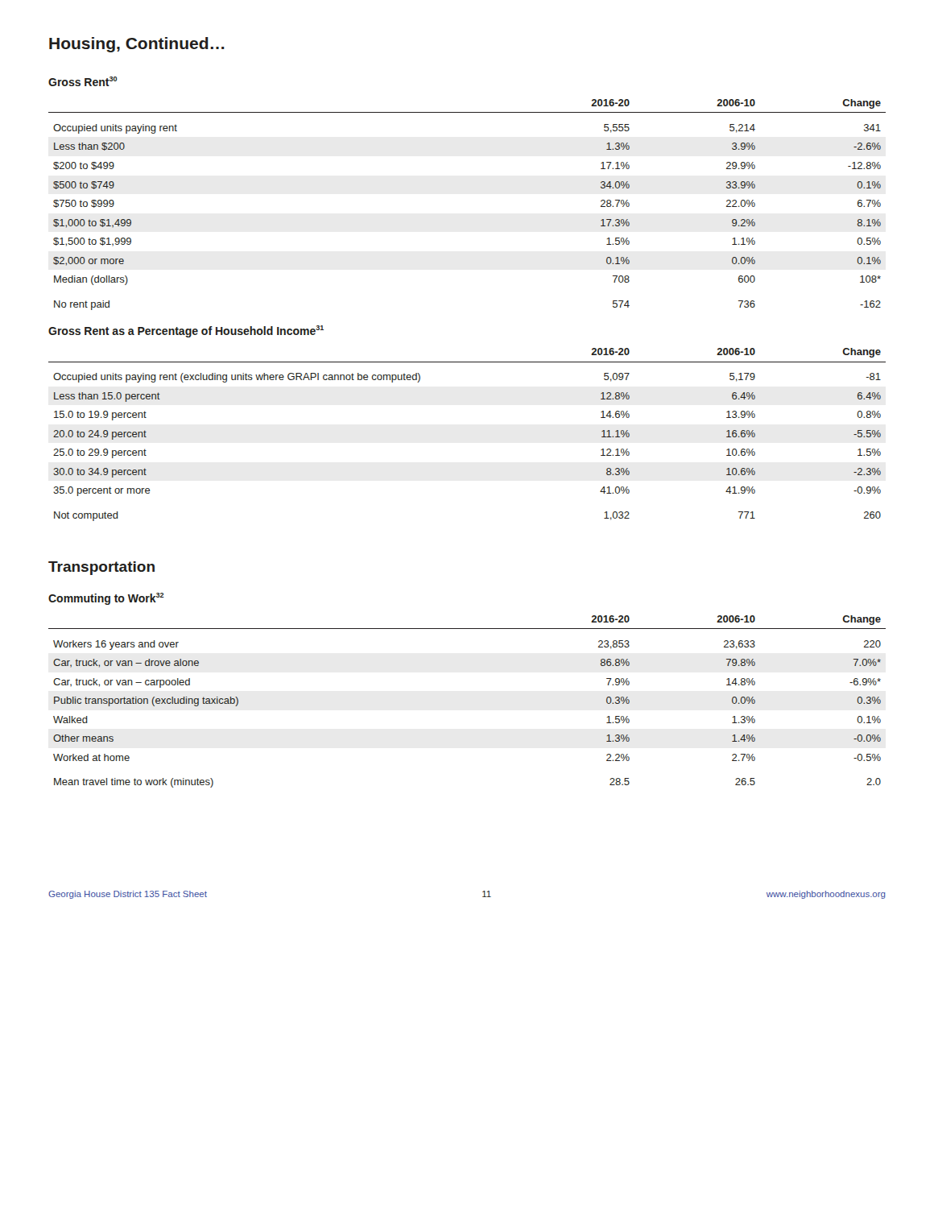Housing, Continued…
Gross Rent 30
| | 2016-20 | 2006-10 | Change |
| --- | --- | --- | --- |
| Occupied units paying rent | 5,555 | 5,214 | 341 |
| Less than $200 | 1.3% | 3.9% | -2.6% |
| $200 to $499 | 17.1% | 29.9% | -12.8% |
| $500 to $749 | 34.0% | 33.9% | 0.1% |
| $750 to $999 | 28.7% | 22.0% | 6.7% |
| $1,000 to $1,499 | 17.3% | 9.2% | 8.1% |
| $1,500 to $1,999 | 1.5% | 1.1% | 0.5% |
| $2,000 or more | 0.1% | 0.0% | 0.1% |
| Median (dollars) | 708 | 600 | 108* |
| No rent paid | 574 | 736 | -162 |
Gross Rent as a Percentage of Household Income 31
| | 2016-20 | 2006-10 | Change |
| --- | --- | --- | --- |
| Occupied units paying rent (excluding units where GRAPI cannot be computed) | 5,097 | 5,179 | -81 |
| Less than 15.0 percent | 12.8% | 6.4% | 6.4% |
| 15.0 to 19.9 percent | 14.6% | 13.9% | 0.8% |
| 20.0 to 24.9 percent | 11.1% | 16.6% | -5.5% |
| 25.0 to 29.9 percent | 12.1% | 10.6% | 1.5% |
| 30.0 to 34.9 percent | 8.3% | 10.6% | -2.3% |
| 35.0 percent or more | 41.0% | 41.9% | -0.9% |
| Not computed | 1,032 | 771 | 260 |
Transportation
Commuting to Work 32
| | 2016-20 | 2006-10 | Change |
| --- | --- | --- | --- |
| Workers 16 years and over | 23,853 | 23,633 | 220 |
| Car, truck, or van – drove alone | 86.8% | 79.8% | 7.0%* |
| Car, truck, or van – carpooled | 7.9% | 14.8% | -6.9%* |
| Public transportation (excluding taxicab) | 0.3% | 0.0% | 0.3% |
| Walked | 1.5% | 1.3% | 0.1% |
| Other means | 1.3% | 1.4% | -0.0% |
| Worked at home | 2.2% | 2.7% | -0.5% |
| Mean travel time to work (minutes) | 28.5 | 26.5 | 2.0 |
Georgia House District 135 Fact Sheet
11
www.neighborhoodnexus.org